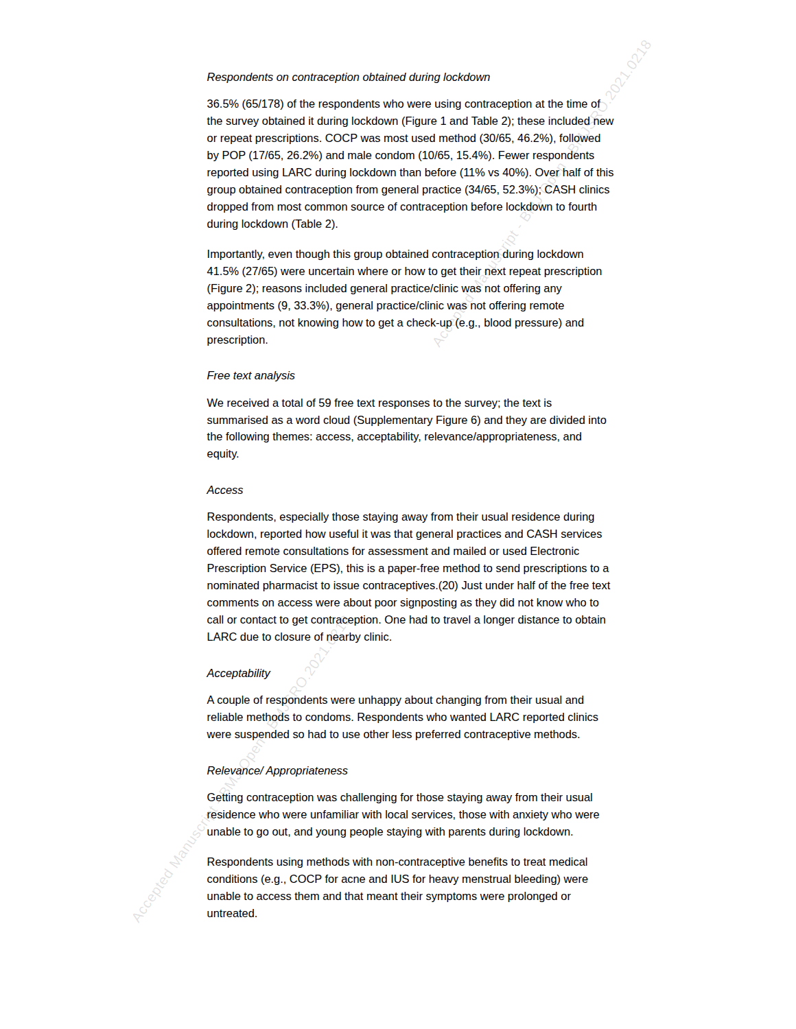Accepted Manuscript - BMJ Open - BMJSRO.2021.0218
Accepted Manuscript - BMJ Open - BMJSRO.2021.0218
Respondents on contraception obtained during lockdown
36.5% (65/178) of the respondents who were using contraception at the time of the survey obtained it during lockdown (Figure 1 and Table 2); these included new or repeat prescriptions. COCP was most used method (30/65, 46.2%), followed by POP (17/65, 26.2%) and male condom (10/65, 15.4%). Fewer respondents reported using LARC during lockdown than before (11% vs 40%). Over half of this group obtained contraception from general practice (34/65, 52.3%); CASH clinics dropped from most common source of contraception before lockdown to fourth during lockdown (Table 2).
Importantly, even though this group obtained contraception during lockdown 41.5% (27/65) were uncertain where or how to get their next repeat prescription (Figure 2); reasons included general practice/clinic was not offering any appointments (9, 33.3%), general practice/clinic was not offering remote consultations, not knowing how to get a check-up (e.g., blood pressure) and prescription.
Free text analysis
We received a total of 59 free text responses to the survey; the text is summarised as a word cloud (Supplementary Figure 6) and they are divided into the following themes: access, acceptability, relevance/appropriateness, and equity.
Access
Respondents, especially those staying away from their usual residence during lockdown, reported how useful it was that general practices and CASH services offered remote consultations for assessment and mailed or used Electronic Prescription Service (EPS), this is a paper-free method to send prescriptions to a nominated pharmacist to issue contraceptives.(20) Just under half of the free text comments on access were about poor signposting as they did not know who to call or contact to get contraception. One had to travel a longer distance to obtain LARC due to closure of nearby clinic.
Acceptability
A couple of respondents were unhappy about changing from their usual and reliable methods to condoms. Respondents who wanted LARC reported clinics were suspended so had to use other less preferred contraceptive methods.
Relevance/ Appropriateness
Getting contraception was challenging for those staying away from their usual residence who were unfamiliar with local services, those with anxiety who were unable to go out, and young people staying with parents during lockdown.
Respondents using methods with non-contraceptive benefits to treat medical conditions (e.g., COCP for acne and IUS for heavy menstrual bleeding) were unable to access them and that meant their symptoms were prolonged or untreated.